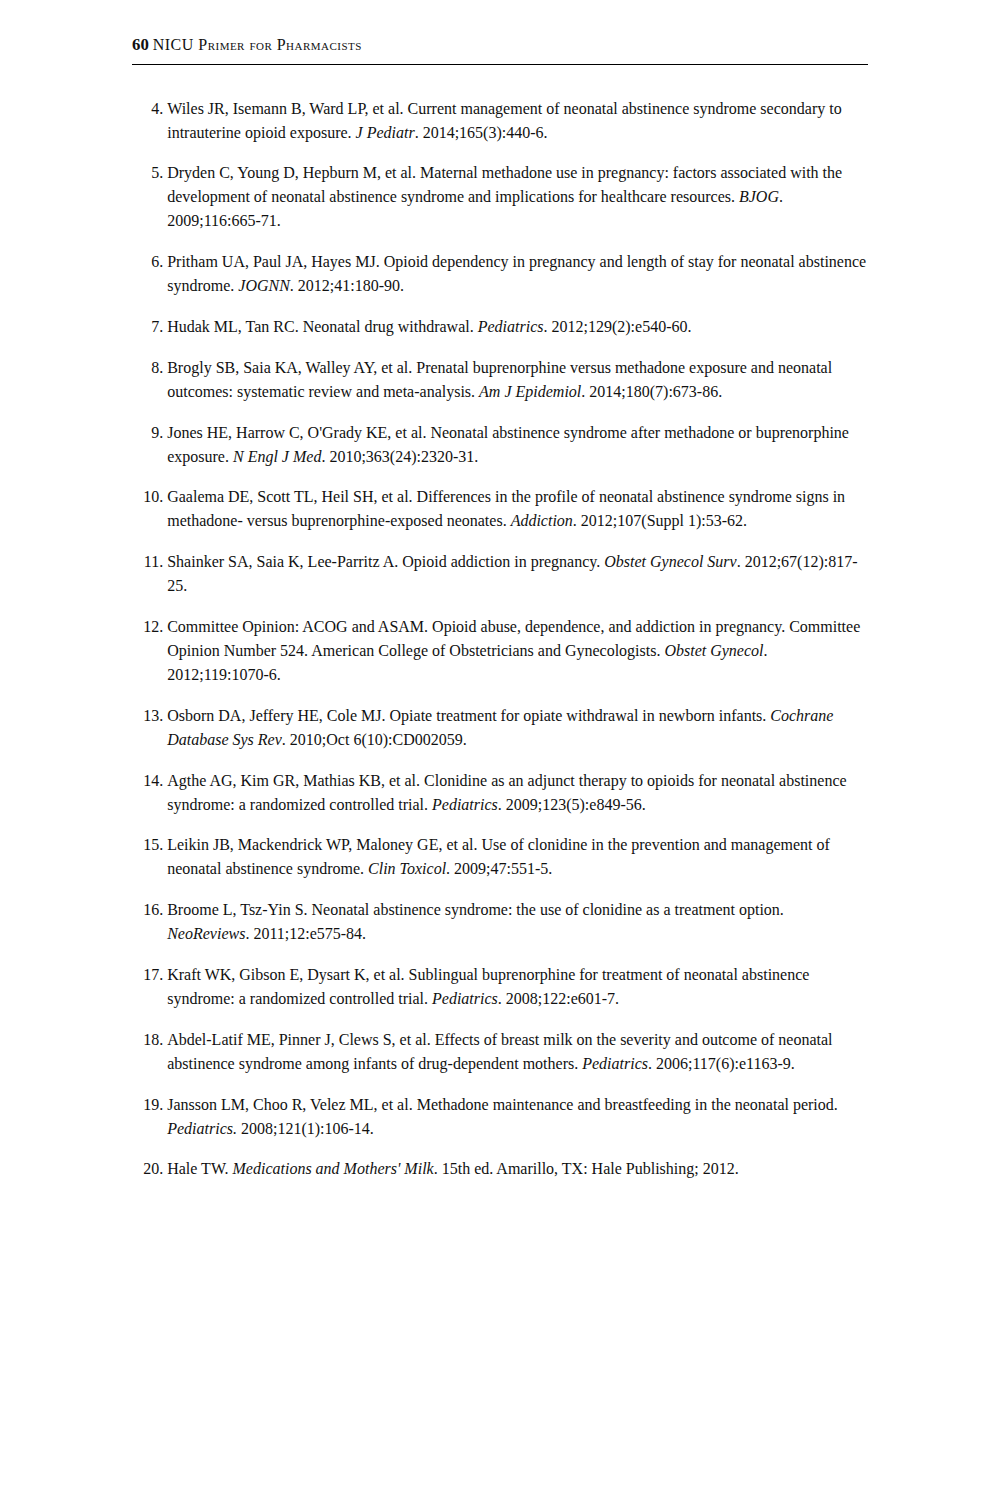60 NICU Primer for Pharmacists
Wiles JR, Isemann B, Ward LP, et al. Current management of neonatal abstinence syndrome secondary to intrauterine opioid exposure. J Pediatr. 2014;165(3):440-6.
Dryden C, Young D, Hepburn M, et al. Maternal methadone use in pregnancy: factors associated with the development of neonatal abstinence syndrome and implications for healthcare resources. BJOG. 2009;116:665-71.
Pritham UA, Paul JA, Hayes MJ. Opioid dependency in pregnancy and length of stay for neonatal abstinence syndrome. JOGNN. 2012;41:180-90.
Hudak ML, Tan RC. Neonatal drug withdrawal. Pediatrics. 2012;129(2):e540-60.
Brogly SB, Saia KA, Walley AY, et al. Prenatal buprenorphine versus methadone exposure and neonatal outcomes: systematic review and meta-analysis. Am J Epidemiol. 2014;180(7):673-86.
Jones HE, Harrow C, O'Grady KE, et al. Neonatal abstinence syndrome after methadone or buprenorphine exposure. N Engl J Med. 2010;363(24):2320-31.
Gaalema DE, Scott TL, Heil SH, et al. Differences in the profile of neonatal abstinence syndrome signs in methadone- versus buprenorphine-exposed neonates. Addiction. 2012;107(Suppl 1):53-62.
Shainker SA, Saia K, Lee-Parritz A. Opioid addiction in pregnancy. Obstet Gynecol Surv. 2012;67(12):817-25.
Committee Opinion: ACOG and ASAM. Opioid abuse, dependence, and addiction in pregnancy. Committee Opinion Number 524. American College of Obstetricians and Gynecologists. Obstet Gynecol. 2012;119:1070-6.
Osborn DA, Jeffery HE, Cole MJ. Opiate treatment for opiate withdrawal in newborn infants. Cochrane Database Sys Rev. 2010;Oct 6(10):CD002059.
Agthe AG, Kim GR, Mathias KB, et al. Clonidine as an adjunct therapy to opioids for neonatal abstinence syndrome: a randomized controlled trial. Pediatrics. 2009;123(5):e849-56.
Leikin JB, Mackendrick WP, Maloney GE, et al. Use of clonidine in the prevention and management of neonatal abstinence syndrome. Clin Toxicol. 2009;47:551-5.
Broome L, Tsz-Yin S. Neonatal abstinence syndrome: the use of clonidine as a treatment option. NeoReviews. 2011;12:e575-84.
Kraft WK, Gibson E, Dysart K, et al. Sublingual buprenorphine for treatment of neonatal abstinence syndrome: a randomized controlled trial. Pediatrics. 2008;122:e601-7.
Abdel-Latif ME, Pinner J, Clews S, et al. Effects of breast milk on the severity and outcome of neonatal abstinence syndrome among infants of drug-dependent mothers. Pediatrics. 2006;117(6):e1163-9.
Jansson LM, Choo R, Velez ML, et al. Methadone maintenance and breastfeeding in the neonatal period. Pediatrics. 2008;121(1):106-14.
Hale TW. Medications and Mothers' Milk. 15th ed. Amarillo, TX: Hale Publishing; 2012.